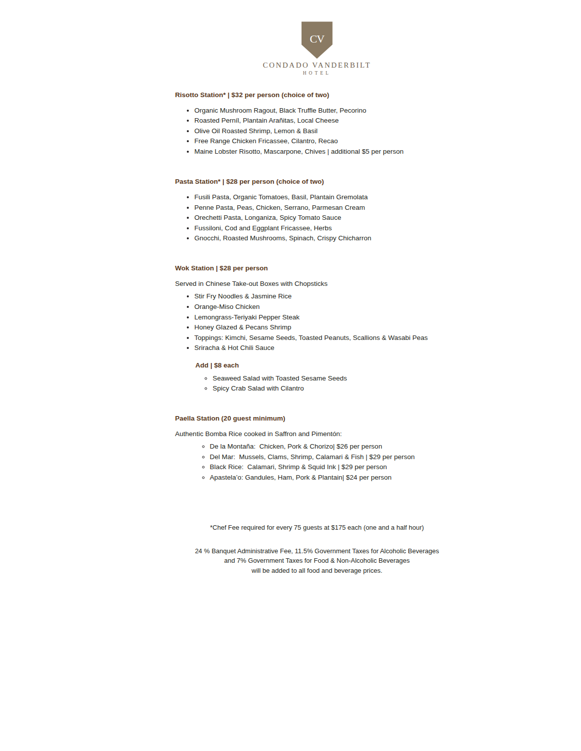CONDADO VANDERBILTHOTEL
Risotto Station* | $32 per person (choice of two)
Organic Mushroom Ragout, Black Truffle Butter, Pecorino
Roasted Perníl, Plantain Arañitas, Local Cheese
Olive Oil Roasted Shrimp, Lemon & Basil
Free Range Chicken Fricassee, Cilantro, Recao
Maine Lobster Risotto, Mascarpone, Chives | additional $5 per person
Pasta Station* | $28 per person (choice of two)
Fusili Pasta, Organic Tomatoes, Basil, Plantain Gremolata
Penne Pasta, Peas, Chicken, Serrano, Parmesan Cream
Orechetti Pasta, Longaniza, Spicy Tomato Sauce
Fussiloni, Cod and Eggplant Fricassee, Herbs
Gnocchi, Roasted Mushrooms, Spinach, Crispy Chicharron
Wok Station | $28 per person
Served in Chinese Take-out Boxes with Chopsticks
Stir Fry Noodles & Jasmine Rice
Orange-Miso Chicken
Lemongrass-Teriyaki Pepper Steak
Honey Glazed & Pecans Shrimp
Toppings: Kimchi, Sesame Seeds, Toasted Peanuts, Scallions & Wasabi Peas
Sriracha & Hot Chili Sauce
Add | $8 each
Seaweed Salad with Toasted Sesame Seeds
Spicy Crab Salad with Cilantro
Paella Station (20 guest minimum)
Authentic Bomba Rice cooked in Saffron and Pimentón:
De la Montaña: Chicken, Pork & Chorizo| $26 per person
Del Mar: Mussels, Clams, Shrimp, Calamari & Fish | $29 per person
Black Rice: Calamari, Shrimp & Squid Ink | $29 per person
Apastela’o: Gandules, Ham, Pork & Plantain| $24 per person
*Chef Fee required for every 75 guests at $175 each (one and a half hour)
24 % Banquet Administrative Fee, 11.5% Government Taxes for Alcoholic Beverages
and 7% Government Taxes for Food & Non-Alcoholic Beverages
will be added to all food and beverage prices.